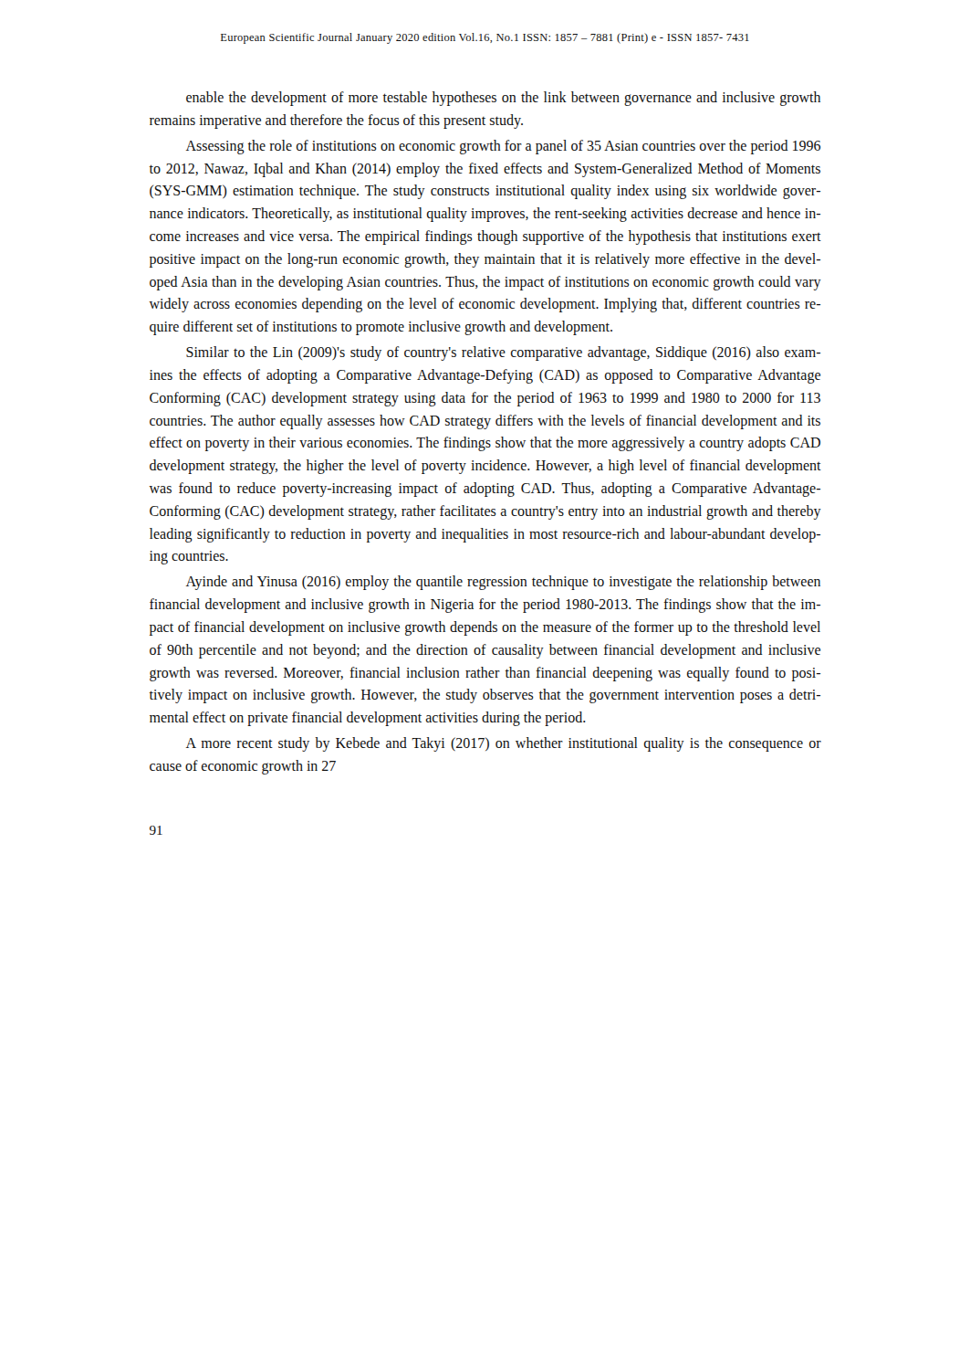European Scientific Journal January 2020 edition Vol.16, No.1 ISSN: 1857 – 7881 (Print) e - ISSN 1857- 7431
enable the development of more testable hypotheses on the link between governance and inclusive growth remains imperative and therefore the focus of this present study.
Assessing the role of institutions on economic growth for a panel of 35 Asian countries over the period 1996 to 2012, Nawaz, Iqbal and Khan (2014) employ the fixed effects and System-Generalized Method of Moments (SYS-GMM) estimation technique. The study constructs institutional quality index using six worldwide governance indicators. Theoretically, as institutional quality improves, the rent-seeking activities decrease and hence income increases and vice versa. The empirical findings though supportive of the hypothesis that institutions exert positive impact on the long-run economic growth, they maintain that it is relatively more effective in the developed Asia than in the developing Asian countries. Thus, the impact of institutions on economic growth could vary widely across economies depending on the level of economic development. Implying that, different countries require different set of institutions to promote inclusive growth and development.
Similar to the Lin (2009)'s study of country's relative comparative advantage, Siddique (2016) also examines the effects of adopting a Comparative Advantage-Defying (CAD) as opposed to Comparative Advantage Conforming (CAC) development strategy using data for the period of 1963 to 1999 and 1980 to 2000 for 113 countries. The author equally assesses how CAD strategy differs with the levels of financial development and its effect on poverty in their various economies. The findings show that the more aggressively a country adopts CAD development strategy, the higher the level of poverty incidence. However, a high level of financial development was found to reduce poverty-increasing impact of adopting CAD. Thus, adopting a Comparative Advantage-Conforming (CAC) development strategy, rather facilitates a country's entry into an industrial growth and thereby leading significantly to reduction in poverty and inequalities in most resource-rich and labour-abundant developing countries.
Ayinde and Yinusa (2016) employ the quantile regression technique to investigate the relationship between financial development and inclusive growth in Nigeria for the period 1980-2013. The findings show that the impact of financial development on inclusive growth depends on the measure of the former up to the threshold level of 90th percentile and not beyond; and the direction of causality between financial development and inclusive growth was reversed. Moreover, financial inclusion rather than financial deepening was equally found to positively impact on inclusive growth. However, the study observes that the government intervention poses a detrimental effect on private financial development activities during the period.
A more recent study by Kebede and Takyi (2017) on whether institutional quality is the consequence or cause of economic growth in 27
91